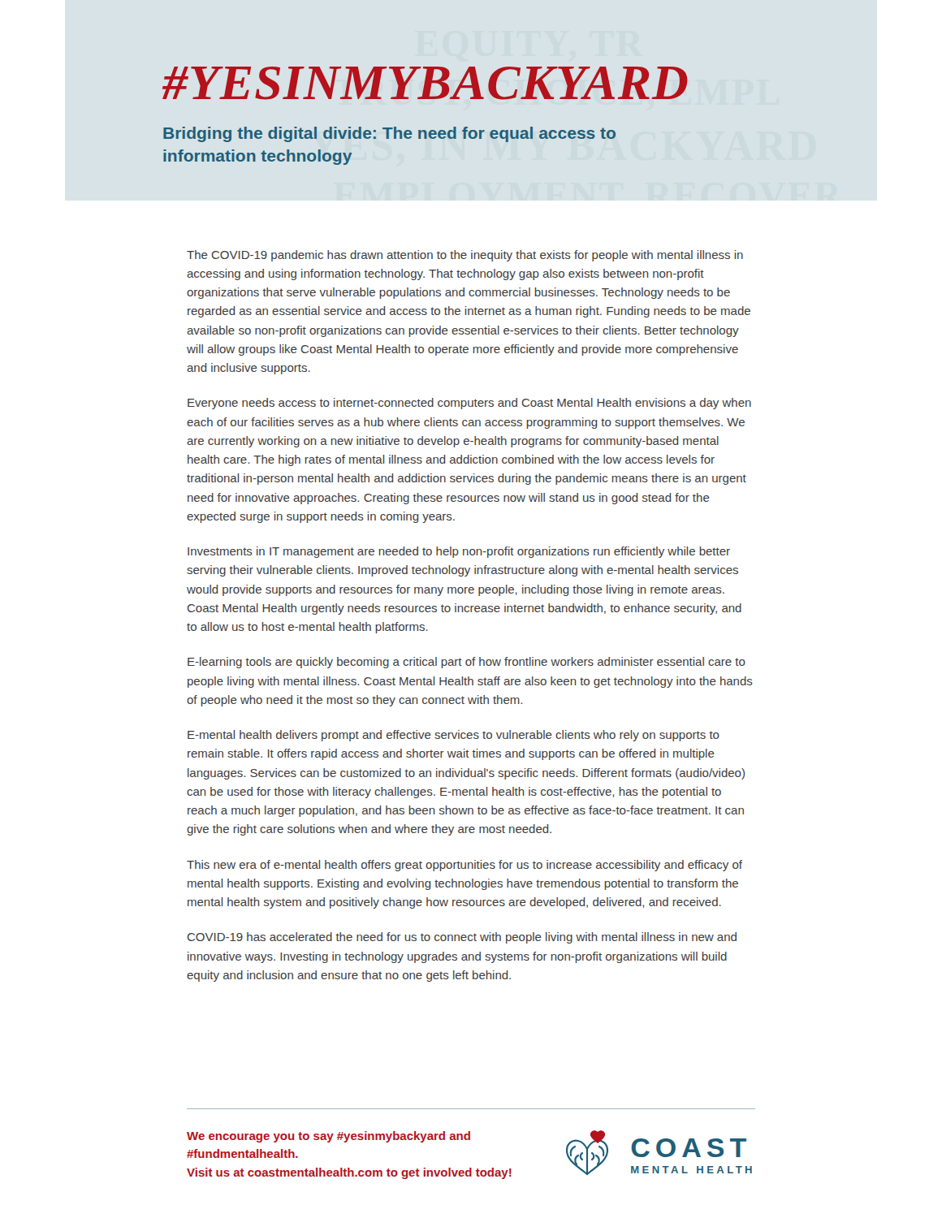Equity, Tr Trust, Choice, Empl Yes, In My Backyard Employment, Recover Resiliency, Wellness, Trust, Choice, Employm
#YesInMyBackyard
Bridging the digital divide: The need for equal access to information technology
The COVID-19 pandemic has drawn attention to the inequity that exists for people with mental illness in accessing and using information technology. That technology gap also exists between non-profit organizations that serve vulnerable populations and commercial businesses. Technology needs to be regarded as an essential service and access to the internet as a human right. Funding needs to be made available so non-profit organizations can provide essential e-services to their clients. Better technology will allow groups like Coast Mental Health to operate more efficiently and provide more comprehensive and inclusive supports.
Everyone needs access to internet-connected computers and Coast Mental Health envisions a day when each of our facilities serves as a hub where clients can access programming to support themselves. We are currently working on a new initiative to develop e-health programs for community-based mental health care. The high rates of mental illness and addiction combined with the low access levels for traditional in-person mental health and addiction services during the pandemic means there is an urgent need for innovative approaches. Creating these resources now will stand us in good stead for the expected surge in support needs in coming years.
Investments in IT management are needed to help non-profit organizations run efficiently while better serving their vulnerable clients. Improved technology infrastructure along with e-mental health services would provide supports and resources for many more people, including those living in remote areas. Coast Mental Health urgently needs resources to increase internet bandwidth, to enhance security, and to allow us to host e-mental health platforms.
E-learning tools are quickly becoming a critical part of how frontline workers administer essential care to people living with mental illness. Coast Mental Health staff are also keen to get technology into the hands of people who need it the most so they can connect with them.
E-mental health delivers prompt and effective services to vulnerable clients who rely on supports to remain stable. It offers rapid access and shorter wait times and supports can be offered in multiple languages. Services can be customized to an individual's specific needs. Different formats (audio/video) can be used for those with literacy challenges. E-mental health is cost-effective, has the potential to reach a much larger population, and has been shown to be as effective as face-to-face treatment. It can give the right care solutions when and where they are most needed.
This new era of e-mental health offers great opportunities for us to increase accessibility and efficacy of mental health supports. Existing and evolving technologies have tremendous potential to transform the mental health system and positively change how resources are developed, delivered, and received.
COVID-19 has accelerated the need for us to connect with people living with mental illness in new and innovative ways. Investing in technology upgrades and systems for non-profit organizations will build equity and inclusion and ensure that no one gets left behind.
We encourage you to say #yesinmybackyard and #fundmentalhealth.
Visit us at coastmentalhealth.com to get involved today!
COAST MENTAL HEALTH